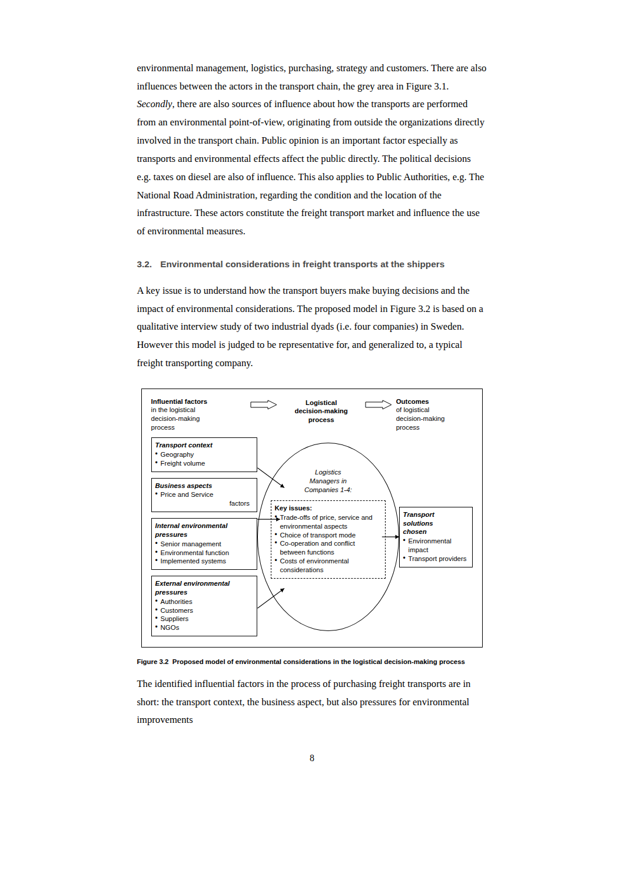environmental management, logistics, purchasing, strategy and customers. There are also influences between the actors in the transport chain, the grey area in Figure 3.1. Secondly, there are also sources of influence about how the transports are performed from an environmental point-of-view, originating from outside the organizations directly involved in the transport chain. Public opinion is an important factor especially as transports and environmental effects affect the public directly. The political decisions e.g. taxes on diesel are also of influence. This also applies to Public Authorities, e.g. The National Road Administration, regarding the condition and the location of the infrastructure. These actors constitute the freight transport market and influence the use of environmental measures.
3.2. Environmental considerations in freight transports at the shippers
A key issue is to understand how the transport buyers make buying decisions and the impact of environmental considerations. The proposed model in Figure 3.2 is based on a qualitative interview study of two industrial dyads (i.e. four companies) in Sweden. However this model is judged to be representative for, and generalized to, a typical freight transporting company.
Influential factors
in the logistical
decision-making
process
Logistical
decision-making
process
Outcomes
of logistical
decision-making
process
Transport context
Geography
Freight volume
Business aspects
Price and Service
factors
Internal environmental
pressures
Senior management
Environmental function
Implemented systems
External environmental
pressures
Authorities
Customers
Suppliers
NGOs
Logistics
Managers in
Companies 1-4:
Key issues:
Trade-offs of price, service and environmental aspects
Choice of transport mode
Co-operation and conflict between functions
Costs of environmental considerations
Transport
solutions
chosen
Environmental impact
Transport providers
Figure 3.2 Proposed model of environmental considerations in the logistical decision-making process
The identified influential factors in the process of purchasing freight transports are in short: the transport context, the business aspect, but also pressures for environmental improvements
8